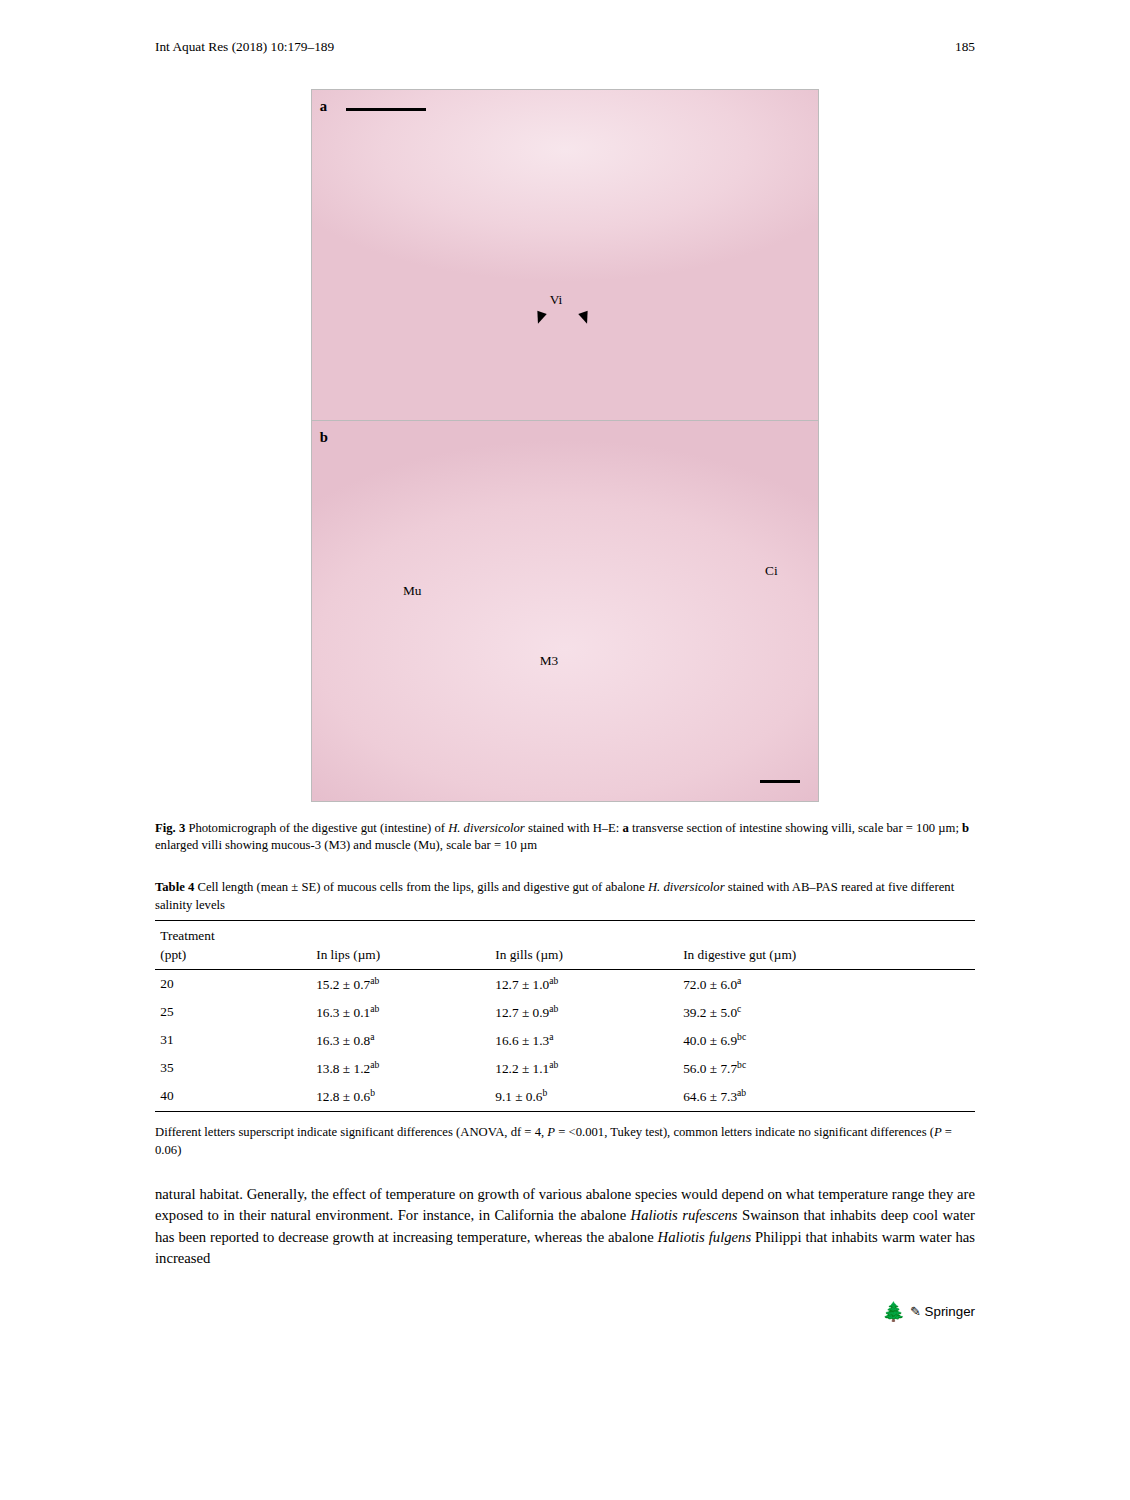Int Aquat Res (2018) 10:179–189 185
a Vi
b Mu Ci M3
Fig. 3 Photomicrograph of the digestive gut (intestine) of H. diversicolor stained with H–E: a transverse section of intestine showing villi, scale bar = 100 µm; b enlarged villi showing mucous-3 (M3) and muscle (Mu), scale bar = 10 µm
Table 4 Cell length (mean ± SE) of mucous cells from the lips, gills and digestive gut of abalone H. diversicolor stained with AB–PAS reared at five different salinity levels
| Treatment (ppt) | In lips (µm) | In gills (µm) | In digestive gut (µm) |
| --- | --- | --- | --- |
| 20 | 15.2 ± 0.7 ab | 12.7 ± 1.0 ab | 72.0 ± 6.0 a |
| 25 | 16.3 ± 0.1 ab | 12.7 ± 0.9 ab | 39.2 ± 5.0 c |
| 31 | 16.3 ± 0.8 a | 16.6 ± 1.3 a | 40.0 ± 6.9 bc |
| 35 | 13.8 ± 1.2 ab | 12.2 ± 1.1 ab | 56.0 ± 7.7 bc |
| 40 | 12.8 ± 0.6 b | 9.1 ± 0.6 b | 64.6 ± 7.3 ab |
Different letters superscript indicate significant differences (ANOVA, df = 4, P = <0.001, Tukey test), common letters indicate no significant differences (P = 0.06)
natural habitat. Generally, the effect of temperature on growth of various abalone species would depend on what temperature range they are exposed to in their natural environment. For instance, in California the abalone Haliotis rufescens Swainson that inhabits deep cool water has been reported to decrease growth at increasing temperature, whereas the abalone Haliotis fulgens Philippi that inhabits warm water has increased
🌲 ✎ Springer